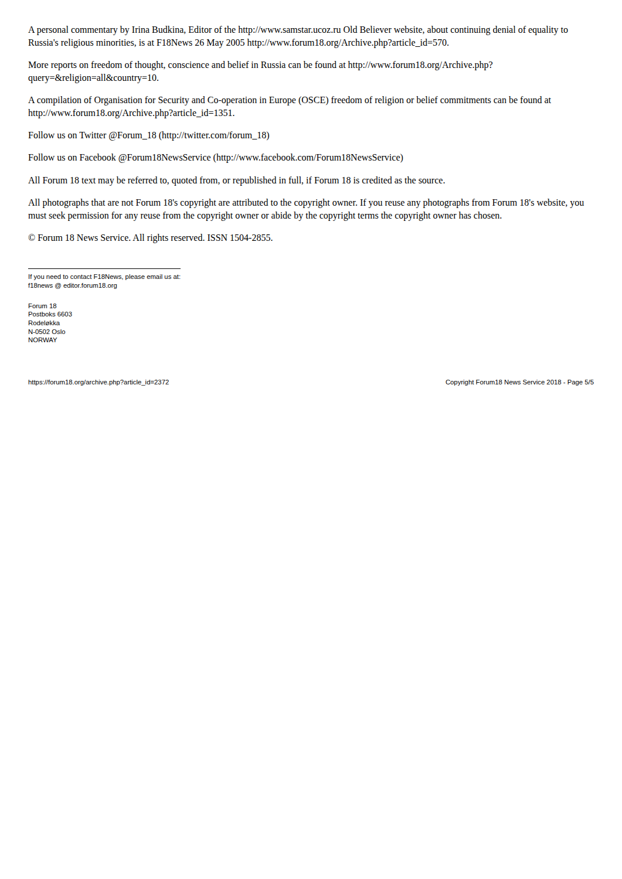A personal commentary by Irina Budkina, Editor of the http://www.samstar.ucoz.ru Old Believer website, about continuing denial of equality to Russia's religious minorities, is at F18News 26 May 2005 http://www.forum18.org/Archive.php?article_id=570.
More reports on freedom of thought, conscience and belief in Russia can be found at http://www.forum18.org/Archive.php?query=&religion=all&country=10.
A compilation of Organisation for Security and Co-operation in Europe (OSCE) freedom of religion or belief commitments can be found at http://www.forum18.org/Archive.php?article_id=1351.
Follow us on Twitter @Forum_18 (http://twitter.com/forum_18)
Follow us on Facebook @Forum18NewsService (http://www.facebook.com/Forum18NewsService)
All Forum 18 text may be referred to, quoted from, or republished in full, if Forum 18 is credited as the source.
All photographs that are not Forum 18's copyright are attributed to the copyright owner. If you reuse any photographs from Forum 18's website, you must seek permission for any reuse from the copyright owner or abide by the copyright terms the copyright owner has chosen.
© Forum 18 News Service. All rights reserved. ISSN 1504-2855.
If you need to contact F18News, please email us at:
f18news @ editor.forum18.org
Forum 18
Postboks 6603
Rodeløkka
N-0502 Oslo
NORWAY
https://forum18.org/archive.php?article_id=2372
Copyright Forum18 News Service 2018 - Page 5/5